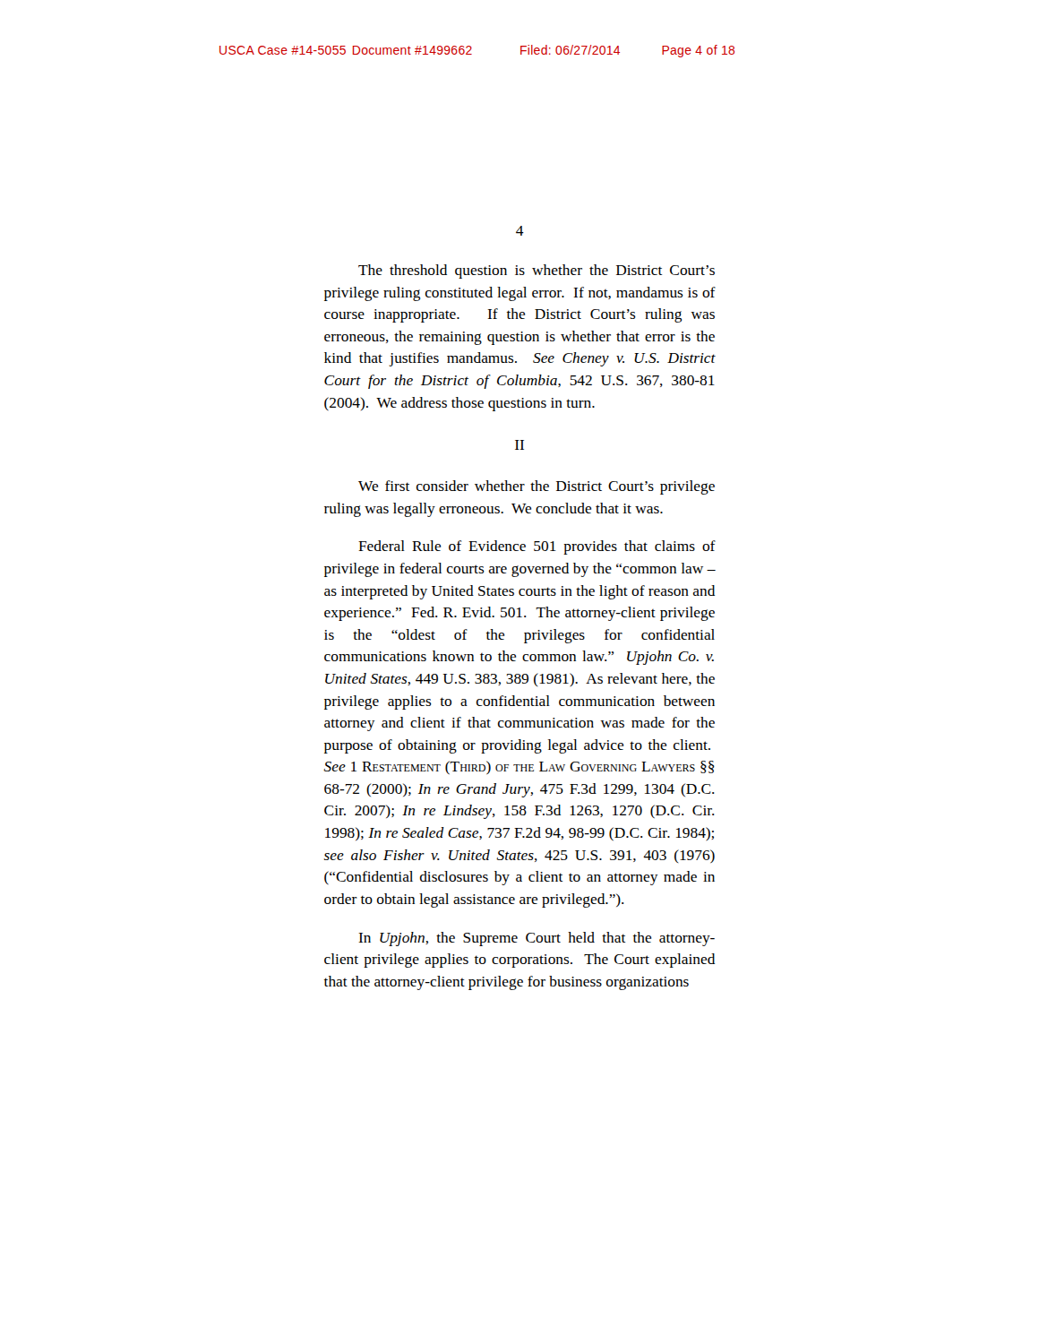USCA Case #14-5055 Document #1499662 Filed: 06/27/2014 Page 4 of 18
4
The threshold question is whether the District Court’s privilege ruling constituted legal error. If not, mandamus is of course inappropriate. If the District Court’s ruling was erroneous, the remaining question is whether that error is the kind that justifies mandamus. See Cheney v. U.S. District Court for the District of Columbia, 542 U.S. 367, 380-81 (2004). We address those questions in turn.
II
We first consider whether the District Court’s privilege ruling was legally erroneous. We conclude that it was.
Federal Rule of Evidence 501 provides that claims of privilege in federal courts are governed by the “common law – as interpreted by United States courts in the light of reason and experience.” Fed. R. Evid. 501. The attorney-client privilege is the “oldest of the privileges for confidential communications known to the common law.” Upjohn Co. v. United States, 449 U.S. 383, 389 (1981). As relevant here, the privilege applies to a confidential communication between attorney and client if that communication was made for the purpose of obtaining or providing legal advice to the client. See 1 Restatement (Third) of the Law Governing Lawyers §§ 68-72 (2000); In re Grand Jury, 475 F.3d 1299, 1304 (D.C. Cir. 2007); In re Lindsey, 158 F.3d 1263, 1270 (D.C. Cir. 1998); In re Sealed Case, 737 F.2d 94, 98-99 (D.C. Cir. 1984); see also Fisher v. United States, 425 U.S. 391, 403 (1976) (“Confidential disclosures by a client to an attorney made in order to obtain legal assistance are privileged.”).
In Upjohn, the Supreme Court held that the attorney-client privilege applies to corporations. The Court explained that the attorney-client privilege for business organizations